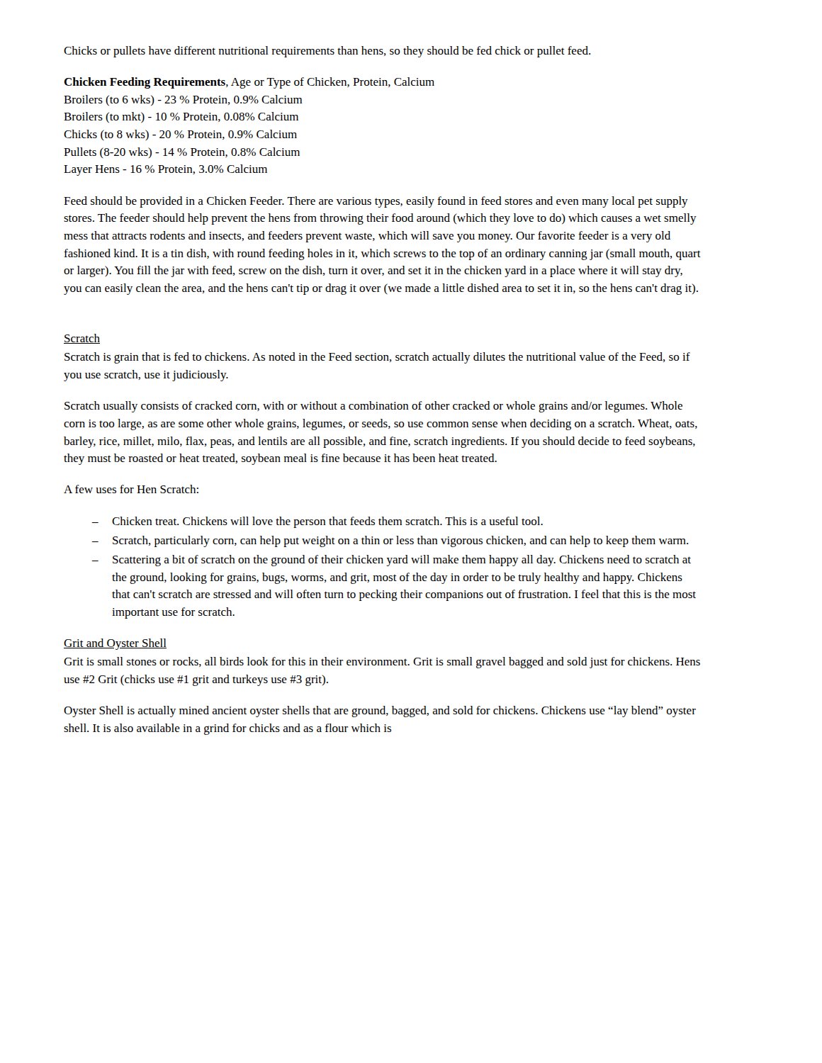Chicks or pullets have different nutritional requirements than hens, so they should be fed chick or pullet feed.
Chicken Feeding Requirements
, Age or Type of Chicken, Protein, Calcium Broilers (to 6 wks) - 23 % Protein, 0.9% Calcium Broilers (to mkt) - 10 % Protein, 0.08% Calcium Chicks (to 8 wks) - 20 % Protein, 0.9% Calcium Pullets (8-20 wks) - 14 % Protein, 0.8% Calcium Layer Hens - 16 % Protein, 3.0% Calcium
Feed should be provided in a Chicken Feeder. There are various types, easily found in feed stores and even many local pet supply stores. The feeder should help prevent the hens from throwing their food around (which they love to do) which causes a wet smelly mess that attracts rodents and insects, and feeders prevent waste, which will save you money. Our favorite feeder is a very old fashioned kind. It is a tin dish, with round feeding holes in it, which screws to the top of an ordinary canning jar (small mouth, quart or larger). You fill the jar with feed, screw on the dish, turn it over, and set it in the chicken yard in a place where it will stay dry, you can easily clean the area, and the hens can't tip or drag it over (we made a little dished area to set it in, so the hens can't drag it).
Scratch
Scratch is grain that is fed to chickens. As noted in the Feed section, scratch actually dilutes the nutritional value of the Feed, so if you use scratch, use it judiciously.
Scratch usually consists of cracked corn, with or without a combination of other cracked or whole grains and/or legumes. Whole corn is too large, as are some other whole grains, legumes, or seeds, so use common sense when deciding on a scratch. Wheat, oats, barley, rice, millet, milo, flax, peas, and lentils are all possible, and fine, scratch ingredients. If you should decide to feed soybeans, they must be roasted or heat treated, soybean meal is fine because it has been heat treated.
A few uses for Hen Scratch:
Chicken treat. Chickens will love the person that feeds them scratch. This is a useful tool.
Scratch, particularly corn, can help put weight on a thin or less than vigorous chicken, and can help to keep them warm.
Scattering a bit of scratch on the ground of their chicken yard will make them happy all day. Chickens need to scratch at the ground, looking for grains, bugs, worms, and grit, most of the day in order to be truly healthy and happy. Chickens that can't scratch are stressed and will often turn to pecking their companions out of frustration. I feel that this is the most important use for scratch.
Grit and Oyster Shell
Grit is small stones or rocks, all birds look for this in their environment. Grit is small gravel bagged and sold just for chickens. Hens use #2 Grit (chicks use #1 grit and turkeys use #3 grit).
Oyster Shell is actually mined ancient oyster shells that are ground, bagged, and sold for chickens. Chickens use “lay blend” oyster shell. It is also available in a grind for chicks and as a flour which is